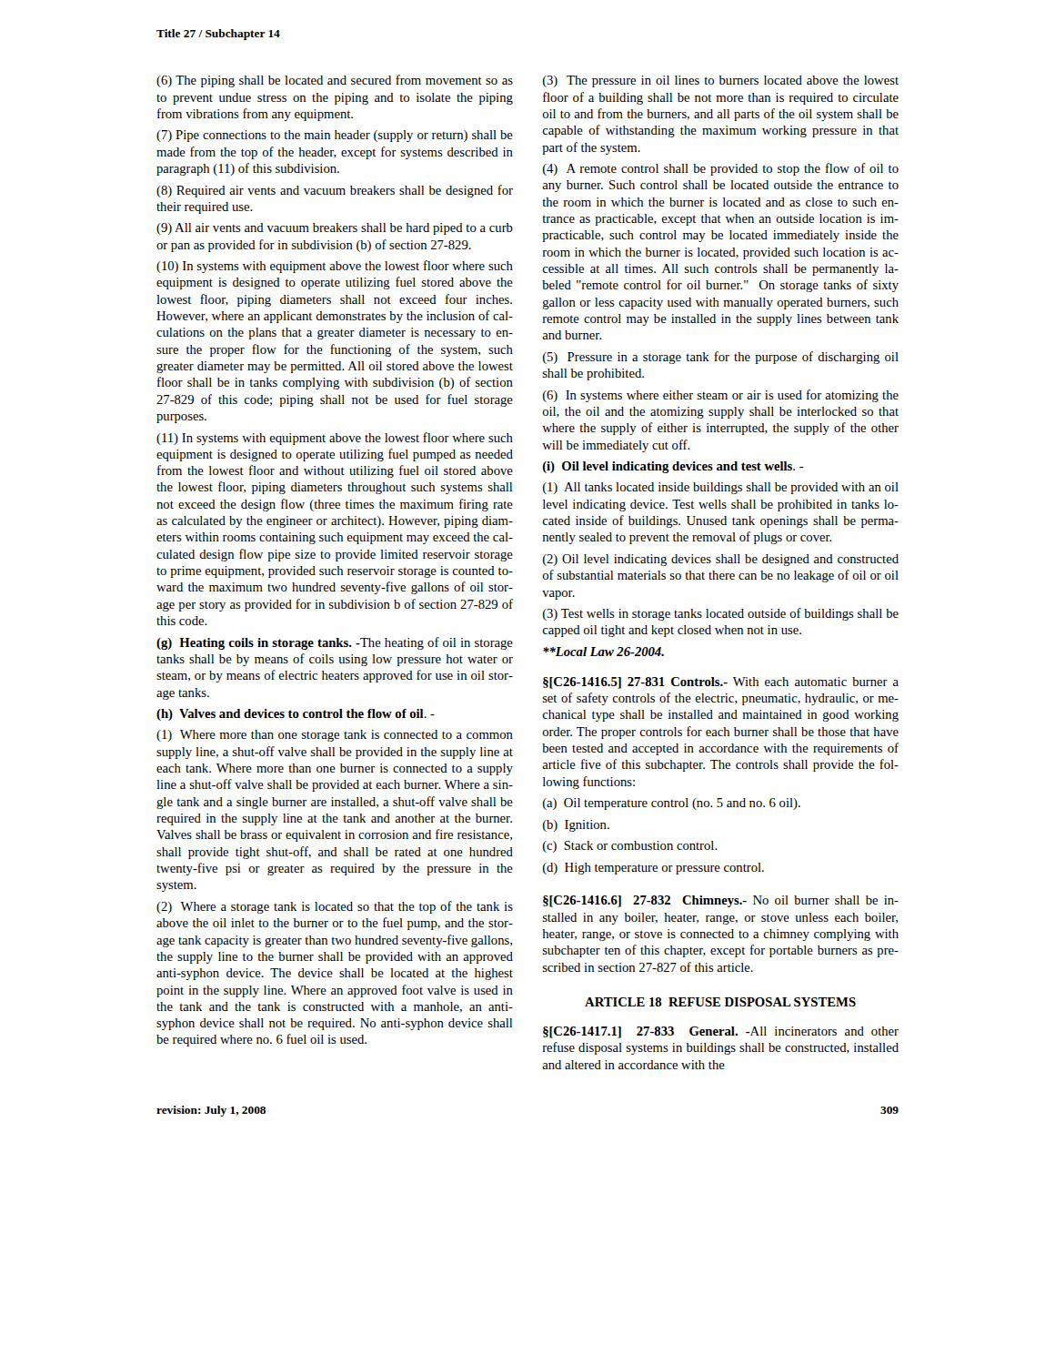Title 27 / Subchapter 14
(6) The piping shall be located and secured from movement so as to prevent undue stress on the piping and to isolate the piping from vibrations from any equipment.
(7) Pipe connections to the main header (supply or return) shall be made from the top of the header, except for systems described in paragraph (11) of this subdivision.
(8) Required air vents and vacuum breakers shall be designed for their required use.
(9) All air vents and vacuum breakers shall be hard piped to a curb or pan as provided for in subdivision (b) of section 27-829.
(10) In systems with equipment above the lowest floor where such equipment is designed to operate utilizing fuel stored above the lowest floor, piping diameters shall not exceed four inches. However, where an applicant demonstrates by the inclusion of calculations on the plans that a greater diameter is necessary to ensure the proper flow for the functioning of the system, such greater diameter may be permitted. All oil stored above the lowest floor shall be in tanks complying with subdivision (b) of section 27-829 of this code; piping shall not be used for fuel storage purposes.
(11) In systems with equipment above the lowest floor where such equipment is designed to operate utilizing fuel pumped as needed from the lowest floor and without utilizing fuel oil stored above the lowest floor, piping diameters throughout such systems shall not exceed the design flow (three times the maximum firing rate as calculated by the engineer or architect). However, piping diameters within rooms containing such equipment may exceed the calculated design flow pipe size to provide limited reservoir storage to prime equipment, provided such reservoir storage is counted toward the maximum two hundred seventy-five gallons of oil storage per story as provided for in subdivision b of section 27-829 of this code.
(g) Heating coils in storage tanks. -The heating of oil in storage tanks shall be by means of coils using low pressure hot water or steam, or by means of electric heaters approved for use in oil storage tanks.
(h) Valves and devices to control the flow of oil. -
(1) Where more than one storage tank is connected to a common supply line, a shut-off valve shall be provided in the supply line at each tank. Where more than one burner is connected to a supply line a shut-off valve shall be provided at each burner. Where a single tank and a single burner are installed, a shut-off valve shall be required in the supply line at the tank and another at the burner. Valves shall be brass or equivalent in corrosion and fire resistance, shall provide tight shut-off, and shall be rated at one hundred twenty-five psi or greater as required by the pressure in the system.
(2) Where a storage tank is located so that the top of the tank is above the oil inlet to the burner or to the fuel pump, and the storage tank capacity is greater than two hundred seventy-five gallons, the supply line to the burner shall be provided with an approved anti-syphon device. The device shall be located at the highest point in the supply line. Where an approved foot valve is used in the tank and the tank is constructed with a manhole, an anti-syphon device shall not be required. No anti-syphon device shall be required where no. 6 fuel oil is used.
(3) The pressure in oil lines to burners located above the lowest floor of a building shall be not more than is required to circulate oil to and from the burners, and all parts of the oil system shall be capable of withstanding the maximum working pressure in that part of the system.
(4) A remote control shall be provided to stop the flow of oil to any burner. Such control shall be located outside the entrance to the room in which the burner is located and as close to such entrance as practicable, except that when an outside location is impracticable, such control may be located immediately inside the room in which the burner is located, provided such location is accessible at all times. All such controls shall be permanently labeled "remote control for oil burner." On storage tanks of sixty gallon or less capacity used with manually operated burners, such remote control may be installed in the supply lines between tank and burner.
(5) Pressure in a storage tank for the purpose of discharging oil shall be prohibited.
(6) In systems where either steam or air is used for atomizing the oil, the oil and the atomizing supply shall be interlocked so that where the supply of either is interrupted, the supply of the other will be immediately cut off.
(i) Oil level indicating devices and test wells. -
(1) All tanks located inside buildings shall be provided with an oil level indicating device. Test wells shall be prohibited in tanks located inside of buildings. Unused tank openings shall be permanently sealed to prevent the removal of plugs or cover.
(2) Oil level indicating devices shall be designed and constructed of substantial materials so that there can be no leakage of oil or oil vapor.
(3) Test wells in storage tanks located outside of buildings shall be capped oil tight and kept closed when not in use.
**Local Law 26-2004.
§[C26-1416.5] 27-831 Controls.- With each automatic burner a set of safety controls of the electric, pneumatic, hydraulic, or mechanical type shall be installed and maintained in good working order. The proper controls for each burner shall be those that have been tested and accepted in accordance with the requirements of article five of this subchapter. The controls shall provide the following functions:
(a) Oil temperature control (no. 5 and no. 6 oil).
(b) Ignition.
(c) Stack or combustion control.
(d) High temperature or pressure control.
§[C26-1416.6] 27-832 Chimneys.- No oil burner shall be installed in any boiler, heater, range, or stove unless each boiler, heater, range, or stove is connected to a chimney complying with subchapter ten of this chapter, except for portable burners as prescribed in section 27-827 of this article.
ARTICLE 18 REFUSE DISPOSAL SYSTEMS
§[C26-1417.1] 27-833 General. -All incinerators and other refuse disposal systems in buildings shall be constructed, installed and altered in accordance with the
revision: July 1, 2008 309